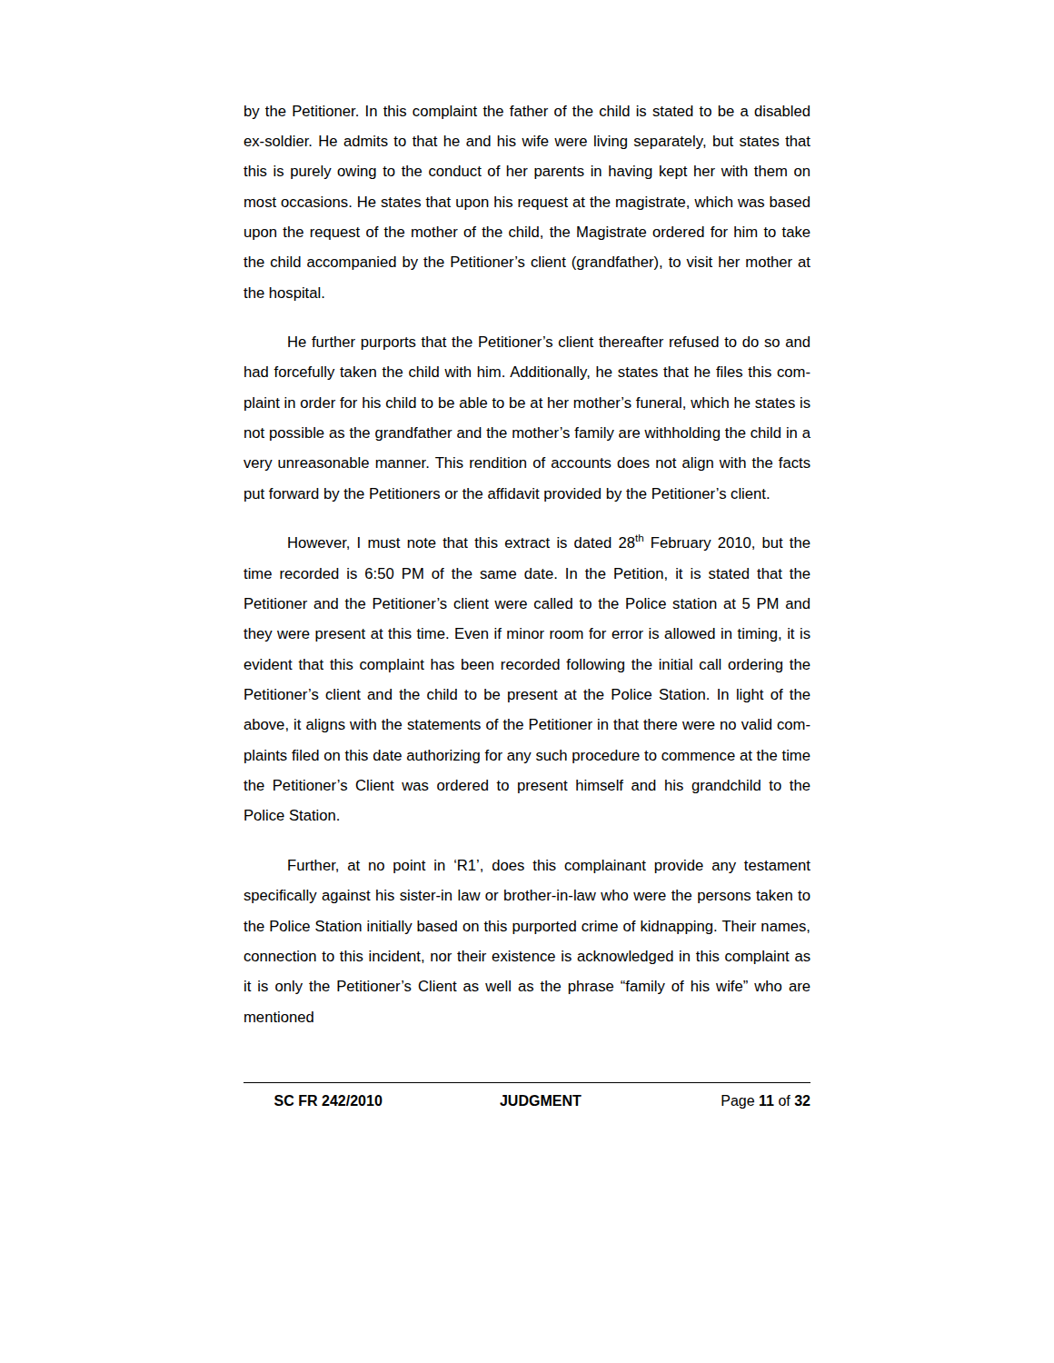by the Petitioner. In this complaint the father of the child is stated to be a disabled ex-soldier. He admits to that he and his wife were living separately, but states that this is purely owing to the conduct of her parents in having kept her with them on most occasions. He states that upon his request at the magistrate, which was based upon the request of the mother of the child, the Magistrate ordered for him to take the child accompanied by the Petitioner’s client (grandfather), to visit her mother at the hospital.
He further purports that the Petitioner’s client thereafter refused to do so and had forcefully taken the child with him. Additionally, he states that he files this complaint in order for his child to be able to be at her mother’s funeral, which he states is not possible as the grandfather and the mother’s family are withholding the child in a very unreasonable manner. This rendition of accounts does not align with the facts put forward by the Petitioners or the affidavit provided by the Petitioner’s client.
However, I must note that this extract is dated 28th February 2010, but the time recorded is 6:50 PM of the same date. In the Petition, it is stated that the Petitioner and the Petitioner’s client were called to the Police station at 5 PM and they were present at this time. Even if minor room for error is allowed in timing, it is evident that this complaint has been recorded following the initial call ordering the Petitioner’s client and the child to be present at the Police Station. In light of the above, it aligns with the statements of the Petitioner in that there were no valid complaints filed on this date authorizing for any such procedure to commence at the time the Petitioner’s Client was ordered to present himself and his grandchild to the Police Station.
Further, at no point in ‘R1’, does this complainant provide any testament specifically against his sister-in law or brother-in-law who were the persons taken to the Police Station initially based on this purported crime of kidnapping. Their names, connection to this incident, nor their existence is acknowledged in this complaint as it is only the Petitioner’s Client as well as the phrase “family of his wife” who are mentioned
SC FR 242/2010 JUDGMENT Page 11 of 32